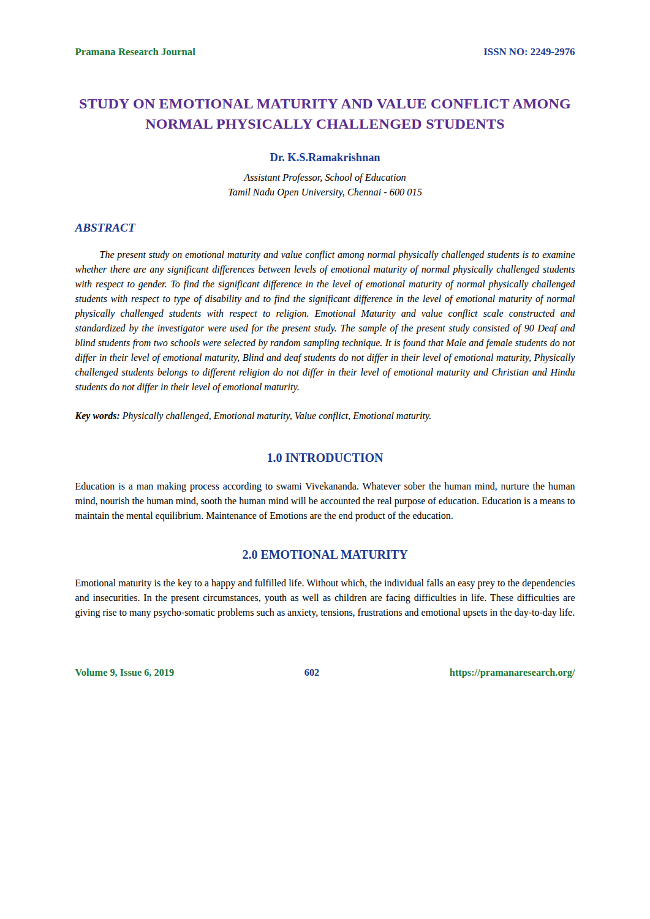Pramana Research Journal ISSN NO: 2249-2976
STUDY ON EMOTIONAL MATURITY AND VALUE CONFLICT AMONG NORMAL PHYSICALLY CHALLENGED STUDENTS
Dr. K.S.Ramakrishnan
Assistant Professor, School of Education
Tamil Nadu Open University, Chennai - 600 015
ABSTRACT
The present study on emotional maturity and value conflict among normal physically challenged students is to examine whether there are any significant differences between levels of emotional maturity of normal physically challenged students with respect to gender. To find the significant difference in the level of emotional maturity of normal physically challenged students with respect to type of disability and to find the significant difference in the level of emotional maturity of normal physically challenged students with respect to religion. Emotional Maturity and value conflict scale constructed and standardized by the investigator were used for the present study. The sample of the present study consisted of 90 Deaf and blind students from two schools were selected by random sampling technique. It is found that Male and female students do not differ in their level of emotional maturity, Blind and deaf students do not differ in their level of emotional maturity, Physically challenged students belongs to different religion do not differ in their level of emotional maturity and Christian and Hindu students do not differ in their level of emotional maturity.
Key words: Physically challenged, Emotional maturity, Value conflict, Emotional maturity.
1.0 INTRODUCTION
Education is a man making process according to swami Vivekananda. Whatever sober the human mind, nurture the human mind, nourish the human mind, sooth the human mind will be accounted the real purpose of education. Education is a means to maintain the mental equilibrium. Maintenance of Emotions are the end product of the education.
2.0 EMOTIONAL MATURITY
Emotional maturity is the key to a happy and fulfilled life. Without which, the individual falls an easy prey to the dependencies and insecurities. In the present circumstances, youth as well as children are facing difficulties in life. These difficulties are giving rise to many psycho-somatic problems such as anxiety, tensions, frustrations and emotional upsets in the day-to-day life.
Volume 9, Issue 6, 2019 602 https://pramanaresearch.org/